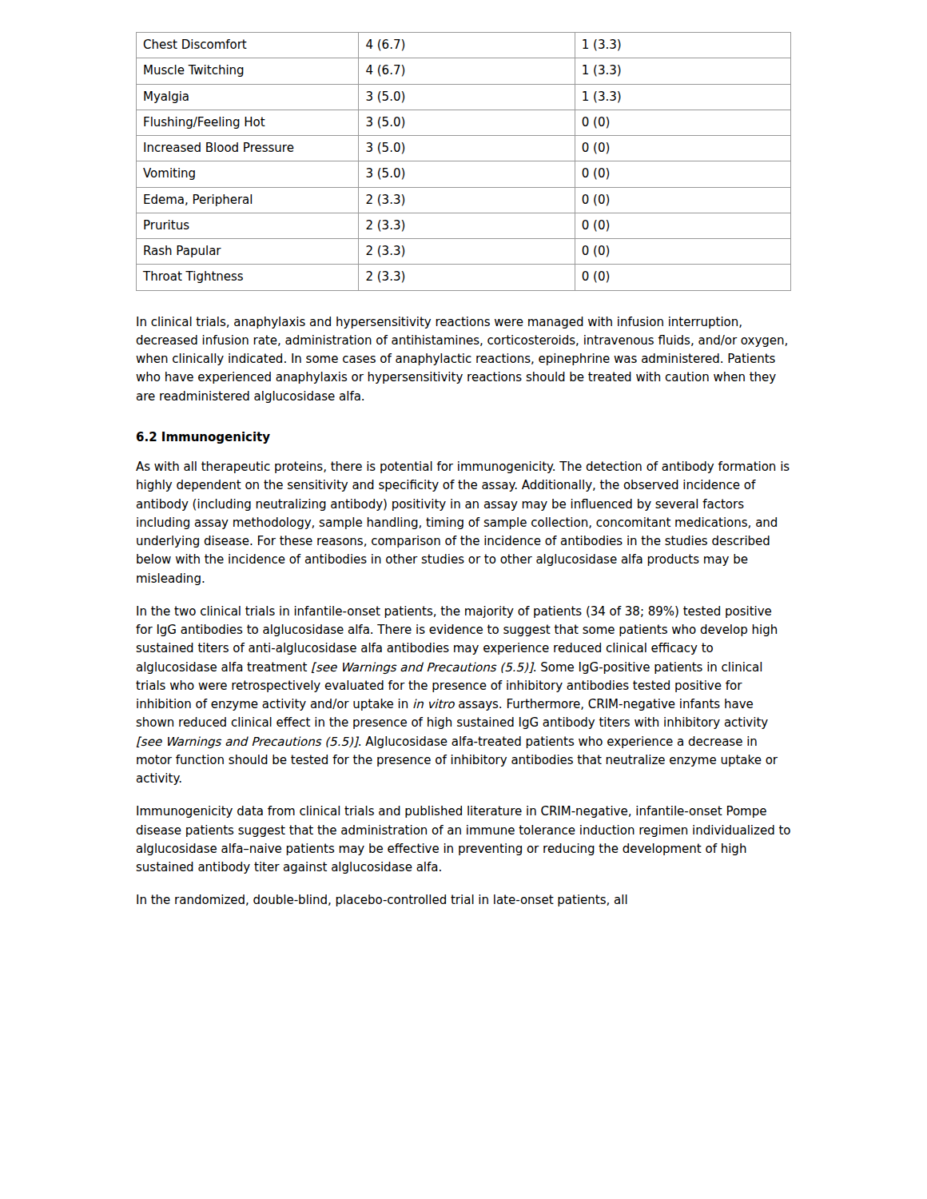| Chest Discomfort | 4 (6.7) | 1 (3.3) |
| Muscle Twitching | 4 (6.7) | 1 (3.3) |
| Myalgia | 3 (5.0) | 1 (3.3) |
| Flushing/Feeling Hot | 3 (5.0) | 0 (0) |
| Increased Blood Pressure | 3 (5.0) | 0 (0) |
| Vomiting | 3 (5.0) | 0 (0) |
| Edema, Peripheral | 2 (3.3) | 0 (0) |
| Pruritus | 2 (3.3) | 0 (0) |
| Rash Papular | 2 (3.3) | 0 (0) |
| Throat Tightness | 2 (3.3) | 0 (0) |
In clinical trials, anaphylaxis and hypersensitivity reactions were managed with infusion interruption, decreased infusion rate, administration of antihistamines, corticosteroids, intravenous fluids, and/or oxygen, when clinically indicated. In some cases of anaphylactic reactions, epinephrine was administered. Patients who have experienced anaphylaxis or hypersensitivity reactions should be treated with caution when they are readministered alglucosidase alfa.
6.2 Immunogenicity
As with all therapeutic proteins, there is potential for immunogenicity. The detection of antibody formation is highly dependent on the sensitivity and specificity of the assay. Additionally, the observed incidence of antibody (including neutralizing antibody) positivity in an assay may be influenced by several factors including assay methodology, sample handling, timing of sample collection, concomitant medications, and underlying disease. For these reasons, comparison of the incidence of antibodies in the studies described below with the incidence of antibodies in other studies or to other alglucosidase alfa products may be misleading.
In the two clinical trials in infantile-onset patients, the majority of patients (34 of 38; 89%) tested positive for IgG antibodies to alglucosidase alfa. There is evidence to suggest that some patients who develop high sustained titers of anti-alglucosidase alfa antibodies may experience reduced clinical efficacy to alglucosidase alfa treatment [see Warnings and Precautions (5.5)]. Some IgG-positive patients in clinical trials who were retrospectively evaluated for the presence of inhibitory antibodies tested positive for inhibition of enzyme activity and/or uptake in in vitro assays. Furthermore, CRIM-negative infants have shown reduced clinical effect in the presence of high sustained IgG antibody titers with inhibitory activity [see Warnings and Precautions (5.5)]. Alglucosidase alfa-treated patients who experience a decrease in motor function should be tested for the presence of inhibitory antibodies that neutralize enzyme uptake or activity.
Immunogenicity data from clinical trials and published literature in CRIM-negative, infantile-onset Pompe disease patients suggest that the administration of an immune tolerance induction regimen individualized to alglucosidase alfa–naive patients may be effective in preventing or reducing the development of high sustained antibody titer against alglucosidase alfa.
In the randomized, double-blind, placebo-controlled trial in late-onset patients, all